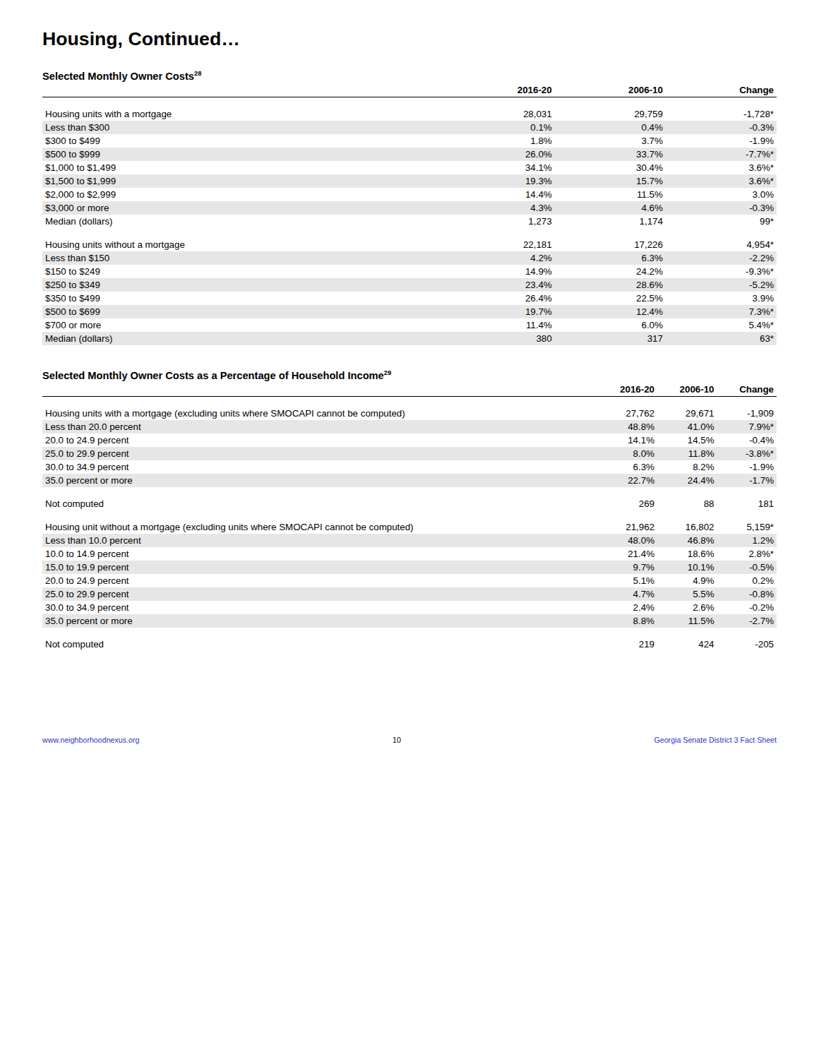Housing, Continued…
Selected Monthly Owner Costs 28
| | 2016-20 | 2006-10 | Change |
| --- | --- | --- | --- |
| Housing units with a mortgage | 28,031 | 29,759 | -1,728* |
| Less than $300 | 0.1% | 0.4% | -0.3% |
| $300 to $499 | 1.8% | 3.7% | -1.9% |
| $500 to $999 | 26.0% | 33.7% | -7.7%* |
| $1,000 to $1,499 | 34.1% | 30.4% | 3.6%* |
| $1,500 to $1,999 | 19.3% | 15.7% | 3.6%* |
| $2,000 to $2,999 | 14.4% | 11.5% | 3.0% |
| $3,000 or more | 4.3% | 4.6% | -0.3% |
| Median (dollars) | 1,273 | 1,174 | 99* |
| Housing units without a mortgage | 22,181 | 17,226 | 4,954* |
| Less than $150 | 4.2% | 6.3% | -2.2% |
| $150 to $249 | 14.9% | 24.2% | -9.3%* |
| $250 to $349 | 23.4% | 28.6% | -5.2% |
| $350 to $499 | 26.4% | 22.5% | 3.9% |
| $500 to $699 | 19.7% | 12.4% | 7.3%* |
| $700 or more | 11.4% | 6.0% | 5.4%* |
| Median (dollars) | 380 | 317 | 63* |
Selected Monthly Owner Costs as a Percentage of Household Income 29
| | 2016-20 | 2006-10 | Change |
| --- | --- | --- | --- |
| Housing units with a mortgage (excluding units where SMOCAPI cannot be computed) | 27,762 | 29,671 | -1,909 |
| Less than 20.0 percent | 48.8% | 41.0% | 7.9%* |
| 20.0 to 24.9 percent | 14.1% | 14.5% | -0.4% |
| 25.0 to 29.9 percent | 8.0% | 11.8% | -3.8%* |
| 30.0 to 34.9 percent | 6.3% | 8.2% | -1.9% |
| 35.0 percent or more | 22.7% | 24.4% | -1.7% |
| Not computed | 269 | 88 | 181 |
| Housing unit without a mortgage (excluding units where SMOCAPI cannot be computed) | 21,962 | 16,802 | 5,159* |
| Less than 10.0 percent | 48.0% | 46.8% | 1.2% |
| 10.0 to 14.9 percent | 21.4% | 18.6% | 2.8%* |
| 15.0 to 19.9 percent | 9.7% | 10.1% | -0.5% |
| 20.0 to 24.9 percent | 5.1% | 4.9% | 0.2% |
| 25.0 to 29.9 percent | 4.7% | 5.5% | -0.8% |
| 30.0 to 34.9 percent | 2.4% | 2.6% | -0.2% |
| 35.0 percent or more | 8.8% | 11.5% | -2.7% |
| Not computed | 219 | 424 | -205 |
www.neighborhoodnexus.org 10 Georgia Senate District 3 Fact Sheet